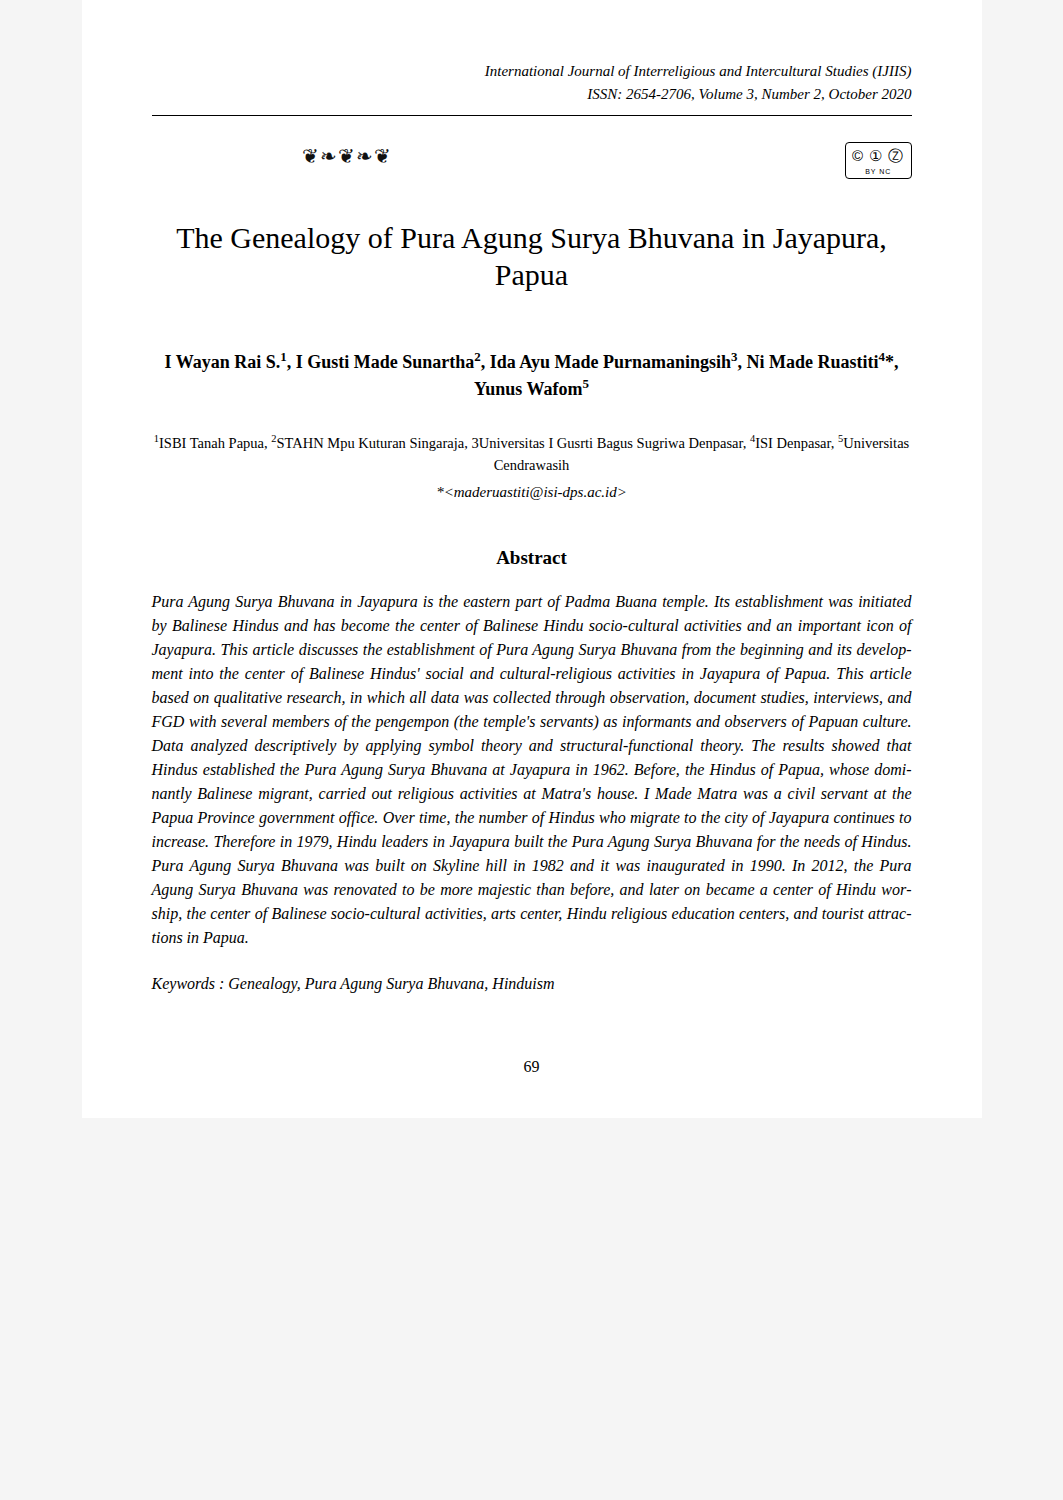International Journal of Interreligious and Intercultural Studies (IJIIS)
ISSN: 2654-2706, Volume 3, Number 2, October 2020
❦❧❦❧❦
© ① Ⓩ BY NC
The Genealogy of Pura Agung Surya Bhuvana in Jayapura, Papua
I Wayan Rai S.1, I Gusti Made Sunartha2, Ida Ayu Made Purnamaningsih3, Ni Made Ruastiti4*, Yunus Wafom5
1ISBI Tanah Papua, 2STAHN Mpu Kuturan Singaraja, 3Universitas I Gusrti Bagus Sugriwa Denpasar, 4ISI Denpasar, 5Universitas Cendrawasih
*<maderuastiti@isi-dps.ac.id>
Abstract
Pura Agung Surya Bhuvana in Jayapura is the eastern part of Padma Buana temple. Its establishment was initiated by Balinese Hindus and has become the center of Balinese Hindu socio-cultural activities and an important icon of Jayapura. This article discusses the establishment of Pura Agung Surya Bhuvana from the beginning and its development into the center of Balinese Hindus' social and cultural-religious activities in Jayapura of Papua. This article based on qualitative research, in which all data was collected through observation, document studies, interviews, and FGD with several members of the pengempon (the temple's servants) as informants and observers of Papuan culture. Data analyzed descriptively by applying symbol theory and structural-functional theory. The results showed that Hindus established the Pura Agung Surya Bhuvana at Jayapura in 1962. Before, the Hindus of Papua, whose dominantly Balinese migrant, carried out religious activities at Matra's house. I Made Matra was a civil servant at the Papua Province government office. Over time, the number of Hindus who migrate to the city of Jayapura continues to increase. Therefore in 1979, Hindu leaders in Jayapura built the Pura Agung Surya Bhuvana for the needs of Hindus. Pura Agung Surya Bhuvana was built on Skyline hill in 1982 and it was inaugurated in 1990. In 2012, the Pura Agung Surya Bhuvana was renovated to be more majestic than before, and later on became a center of Hindu worship, the center of Balinese socio-cultural activities, arts center, Hindu religious education centers, and tourist attractions in Papua.
Keywords : Genealogy, Pura Agung Surya Bhuvana, Hinduism
69